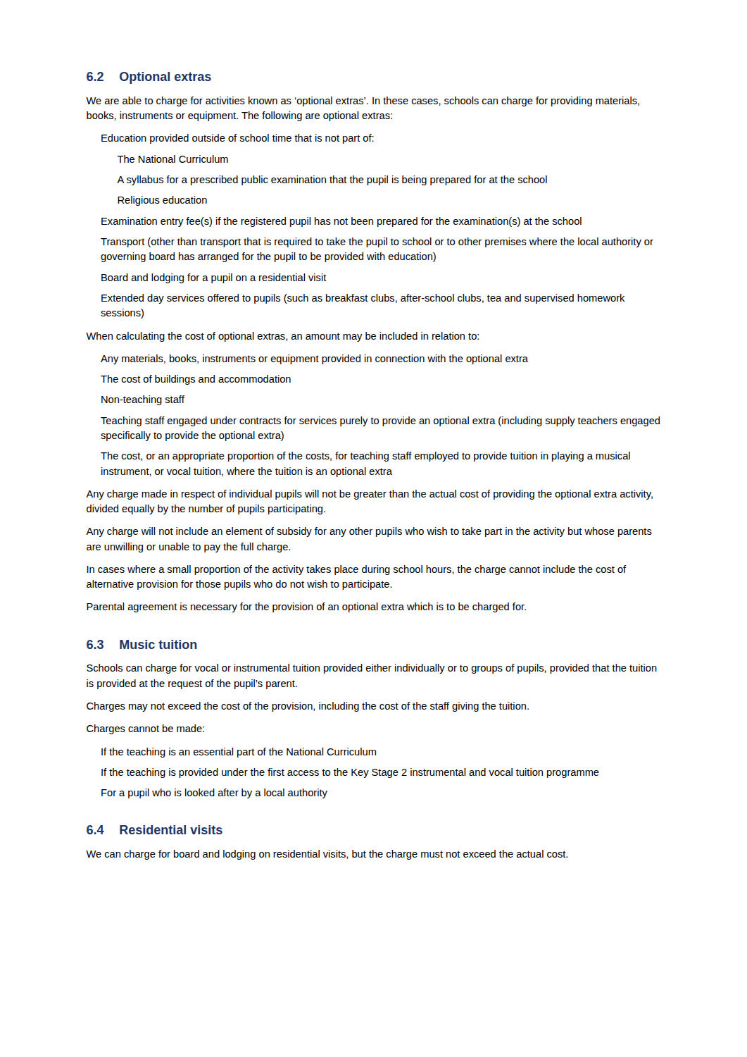6.2 Optional extras
We are able to charge for activities known as ‘optional extras’. In these cases, schools can charge for providing materials, books, instruments or equipment. The following are optional extras:
Education provided outside of school time that is not part of:
The National Curriculum
A syllabus for a prescribed public examination that the pupil is being prepared for at the school
Religious education
Examination entry fee(s) if the registered pupil has not been prepared for the examination(s) at the school
Transport (other than transport that is required to take the pupil to school or to other premises where the local authority or governing board has arranged for the pupil to be provided with education)
Board and lodging for a pupil on a residential visit
Extended day services offered to pupils (such as breakfast clubs, after-school clubs, tea and supervised homework sessions)
When calculating the cost of optional extras, an amount may be included in relation to:
Any materials, books, instruments or equipment provided in connection with the optional extra
The cost of buildings and accommodation
Non-teaching staff
Teaching staff engaged under contracts for services purely to provide an optional extra (including supply teachers engaged specifically to provide the optional extra)
The cost, or an appropriate proportion of the costs, for teaching staff employed to provide tuition in playing a musical instrument, or vocal tuition, where the tuition is an optional extra
Any charge made in respect of individual pupils will not be greater than the actual cost of providing the optional extra activity, divided equally by the number of pupils participating.
Any charge will not include an element of subsidy for any other pupils who wish to take part in the activity but whose parents are unwilling or unable to pay the full charge.
In cases where a small proportion of the activity takes place during school hours, the charge cannot include the cost of alternative provision for those pupils who do not wish to participate.
Parental agreement is necessary for the provision of an optional extra which is to be charged for.
6.3 Music tuition
Schools can charge for vocal or instrumental tuition provided either individually or to groups of pupils, provided that the tuition is provided at the request of the pupil’s parent.
Charges may not exceed the cost of the provision, including the cost of the staff giving the tuition.
Charges cannot be made:
If the teaching is an essential part of the National Curriculum
If the teaching is provided under the first access to the Key Stage 2 instrumental and vocal tuition programme
For a pupil who is looked after by a local authority
6.4 Residential visits
We can charge for board and lodging on residential visits, but the charge must not exceed the actual cost.